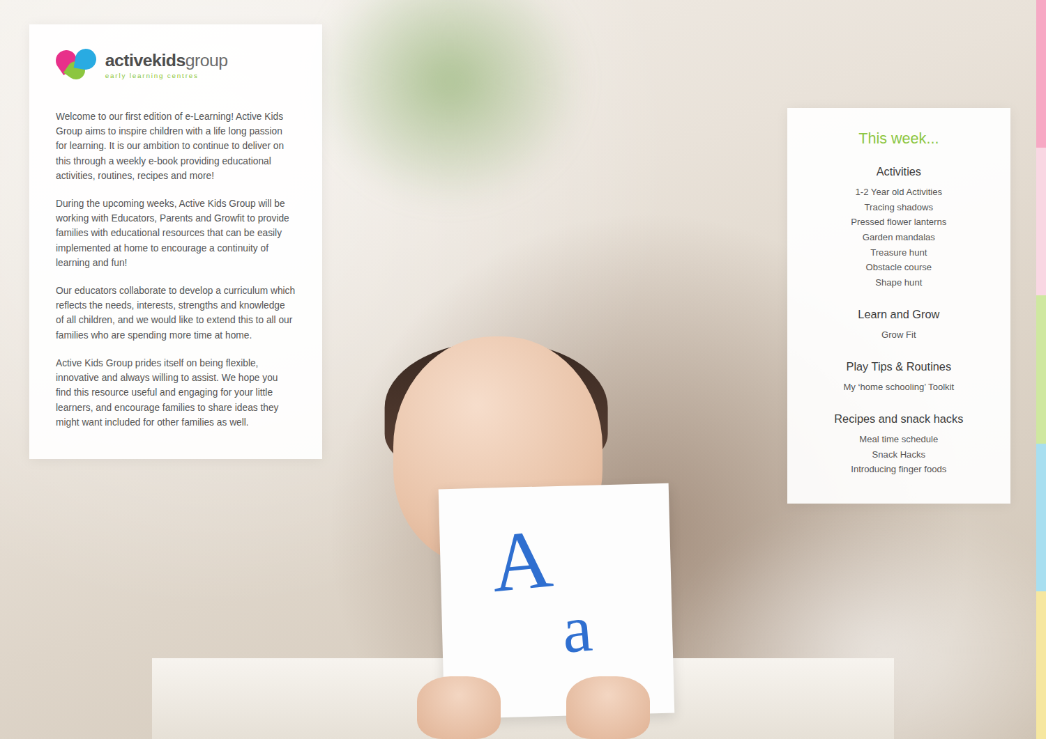A a
active kids group
early learning centres
Welcome to our first edition of e-Learning! Active Kids Group aims to inspire children with a life long passion for learning. It is our ambition to continue to deliver on this through a weekly e-book providing educational activities, routines, recipes and more!
During the upcoming weeks, Active Kids Group will be working with Educators, Parents and Growfit to provide families with educational resources that can be easily implemented at home to encourage a continuity of learning and fun!
Our educators collaborate to develop a curriculum which reflects the needs, interests, strengths and knowledge of all children, and we would like to extend this to all our families who are spending more time at home.
Active Kids Group prides itself on being flexible, innovative and always willing to assist. We hope you find this resource useful and engaging for your little learners, and encourage families to share ideas they might want included for other families as well.
This week...
Activities
1-2 Year old Activities
Tracing shadows
Pressed flower lanterns
Garden mandalas
Treasure hunt
Obstacle course
Shape hunt
Learn and Grow
Grow Fit
Play Tips & Routines
My ‘home schooling’ Toolkit
Recipes and snack hacks
Meal time schedule
Snack Hacks
Introducing finger foods